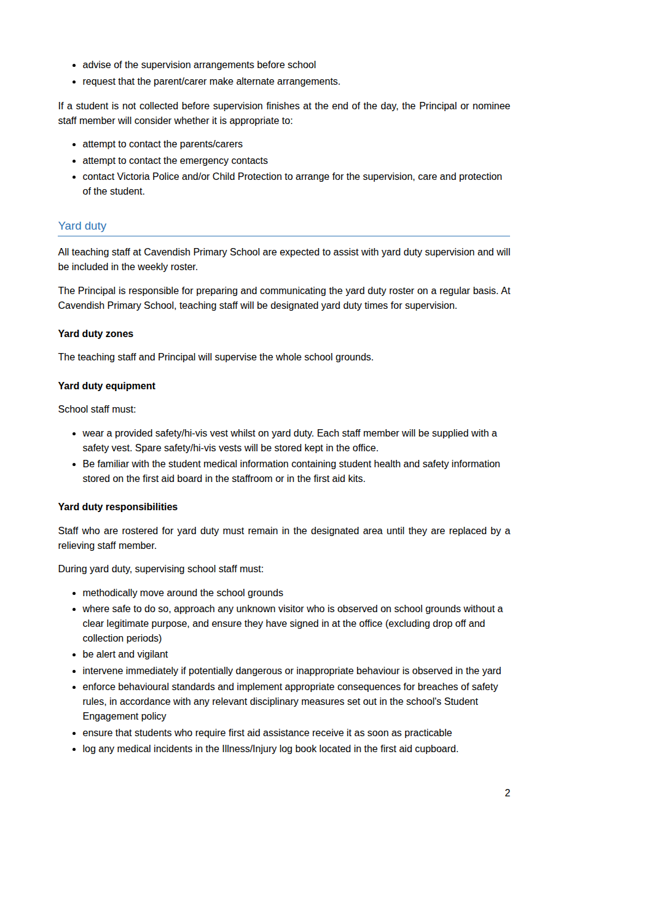advise of the supervision arrangements before school
request that the parent/carer make alternate arrangements.
If a student is not collected before supervision finishes at the end of the day, the Principal or nominee staff member will consider whether it is appropriate to:
attempt to contact the parents/carers
attempt to contact the emergency contacts
contact Victoria Police and/or Child Protection to arrange for the supervision, care and protection of the student.
Yard duty
All teaching staff at Cavendish Primary School are expected to assist with yard duty supervision and will be included in the weekly roster.
The Principal is responsible for preparing and communicating the yard duty roster on a regular basis. At Cavendish Primary School, teaching staff will be designated yard duty times for supervision.
Yard duty zones
The teaching staff and Principal will supervise the whole school grounds.
Yard duty equipment
School staff must:
wear a provided safety/hi-vis vest whilst on yard duty. Each staff member will be supplied with a safety vest. Spare safety/hi-vis vests will be stored kept in the office.
Be familiar with the student medical information containing student health and safety information stored on the first aid board in the staffroom or in the first aid kits.
Yard duty responsibilities
Staff who are rostered for yard duty must remain in the designated area until they are replaced by a relieving staff member.
During yard duty, supervising school staff must:
methodically move around the school grounds
where safe to do so, approach any unknown visitor who is observed on school grounds without a clear legitimate purpose, and ensure they have signed in at the office (excluding drop off and collection periods)
be alert and vigilant
intervene immediately if potentially dangerous or inappropriate behaviour is observed in the yard
enforce behavioural standards and implement appropriate consequences for breaches of safety rules, in accordance with any relevant disciplinary measures set out in the school's Student Engagement policy
ensure that students who require first aid assistance receive it as soon as practicable
log any medical incidents in the Illness/Injury log book located in the first aid cupboard.
2